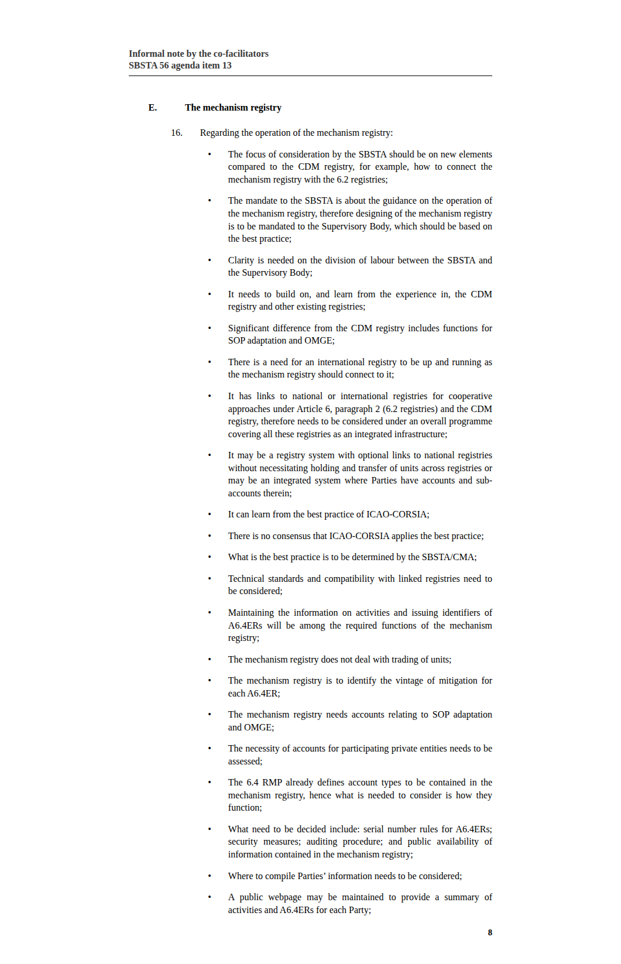Informal note by the co-facilitators SBSTA 56 agenda item 13
E. The mechanism registry
16. Regarding the operation of the mechanism registry:
The focus of consideration by the SBSTA should be on new elements compared to the CDM registry, for example, how to connect the mechanism registry with the 6.2 registries;
The mandate to the SBSTA is about the guidance on the operation of the mechanism registry, therefore designing of the mechanism registry is to be mandated to the Supervisory Body, which should be based on the best practice;
Clarity is needed on the division of labour between the SBSTA and the Supervisory Body;
It needs to build on, and learn from the experience in, the CDM registry and other existing registries;
Significant difference from the CDM registry includes functions for SOP adaptation and OMGE;
There is a need for an international registry to be up and running as the mechanism registry should connect to it;
It has links to national or international registries for cooperative approaches under Article 6, paragraph 2 (6.2 registries) and the CDM registry, therefore needs to be considered under an overall programme covering all these registries as an integrated infrastructure;
It may be a registry system with optional links to national registries without necessitating holding and transfer of units across registries or may be an integrated system where Parties have accounts and sub-accounts therein;
It can learn from the best practice of ICAO-CORSIA;
There is no consensus that ICAO-CORSIA applies the best practice;
What is the best practice is to be determined by the SBSTA/CMA;
Technical standards and compatibility with linked registries need to be considered;
Maintaining the information on activities and issuing identifiers of A6.4ERs will be among the required functions of the mechanism registry;
The mechanism registry does not deal with trading of units;
The mechanism registry is to identify the vintage of mitigation for each A6.4ER;
The mechanism registry needs accounts relating to SOP adaptation and OMGE;
The necessity of accounts for participating private entities needs to be assessed;
The 6.4 RMP already defines account types to be contained in the mechanism registry, hence what is needed to consider is how they function;
What need to be decided include: serial number rules for A6.4ERs; security measures; auditing procedure; and public availability of information contained in the mechanism registry;
Where to compile Parties’ information needs to be considered;
A public webpage may be maintained to provide a summary of activities and A6.4ERs for each Party;
8